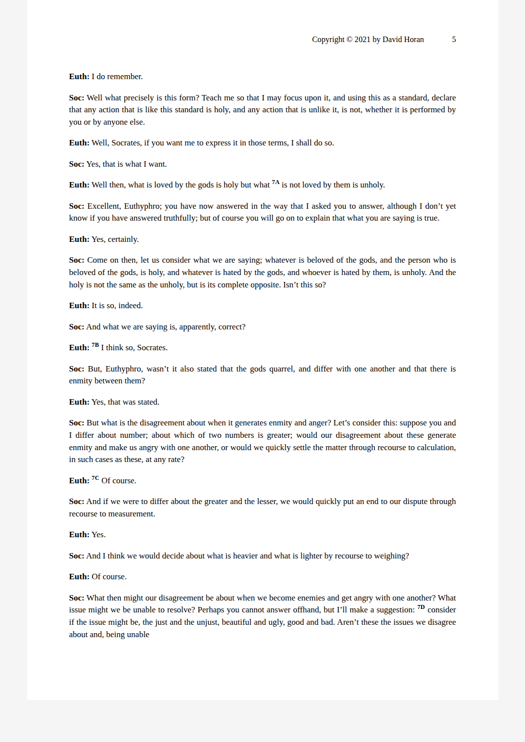Copyright © 2021 by David Horan 5
Euth: I do remember.
Soc: Well what precisely is this form? Teach me so that I may focus upon it, and using this as a standard, declare that any action that is like this standard is holy, and any action that is unlike it, is not, whether it is performed by you or by anyone else.
Euth: Well, Socrates, if you want me to express it in those terms, I shall do so.
Soc: Yes, that is what I want.
Euth: Well then, what is loved by the gods is holy but what 7A is not loved by them is unholy.
Soc: Excellent, Euthyphro; you have now answered in the way that I asked you to answer, although I don’t yet know if you have answered truthfully; but of course you will go on to explain that what you are saying is true.
Euth: Yes, certainly.
Soc: Come on then, let us consider what we are saying; whatever is beloved of the gods, and the person who is beloved of the gods, is holy, and whatever is hated by the gods, and whoever is hated by them, is unholy. And the holy is not the same as the unholy, but is its complete opposite. Isn’t this so?
Euth: It is so, indeed.
Soc: And what we are saying is, apparently, correct?
Euth: 7B I think so, Socrates.
Soc: But, Euthyphro, wasn’t it also stated that the gods quarrel, and differ with one another and that there is enmity between them?
Euth: Yes, that was stated.
Soc: But what is the disagreement about when it generates enmity and anger? Let’s consider this: suppose you and I differ about number; about which of two numbers is greater; would our disagreement about these generate enmity and make us angry with one another, or would we quickly settle the matter through recourse to calculation, in such cases as these, at any rate?
Euth: 7C Of course.
Soc: And if we were to differ about the greater and the lesser, we would quickly put an end to our dispute through recourse to measurement.
Euth: Yes.
Soc: And I think we would decide about what is heavier and what is lighter by recourse to weighing?
Euth: Of course.
Soc: What then might our disagreement be about when we become enemies and get angry with one another? What issue might we be unable to resolve? Perhaps you cannot answer offhand, but I’ll make a suggestion: 7D consider if the issue might be, the just and the unjust, beautiful and ugly, good and bad. Aren’t these the issues we disagree about and, being unable